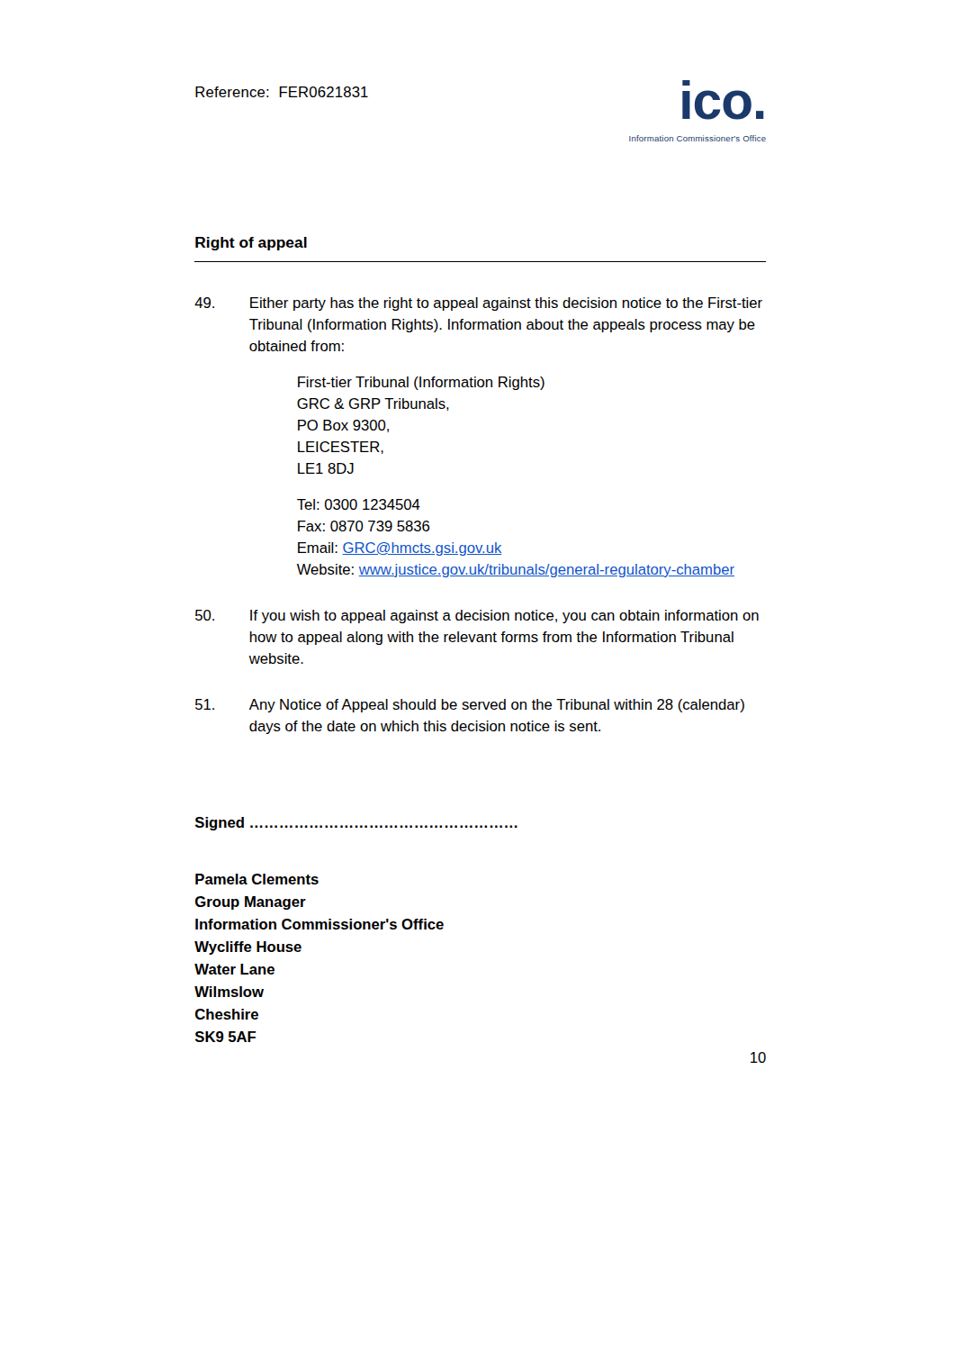Reference: FER0621831
ico.
Information Commissioner's Office
Right of appeal
49. Either party has the right to appeal against this decision notice to the First-tier Tribunal (Information Rights). Information about the appeals process may be obtained from:
First-tier Tribunal (Information Rights)
GRC & GRP Tribunals,
PO Box 9300,
LEICESTER,
LE1 8DJ
Tel: 0300 1234504
Fax: 0870 739 5836
Email: GRC@hmcts.gsi.gov.uk
Website: www.justice.gov.uk/tribunals/general-regulatory-chamber
50. If you wish to appeal against a decision notice, you can obtain information on how to appeal along with the relevant forms from the Information Tribunal website.
51. Any Notice of Appeal should be served on the Tribunal within 28 (calendar) days of the date on which this decision notice is sent.
Signed ………………………………………………
Pamela Clements
Group Manager
Information Commissioner's Office
Wycliffe House
Water Lane
Wilmslow
Cheshire
SK9 5AF
10